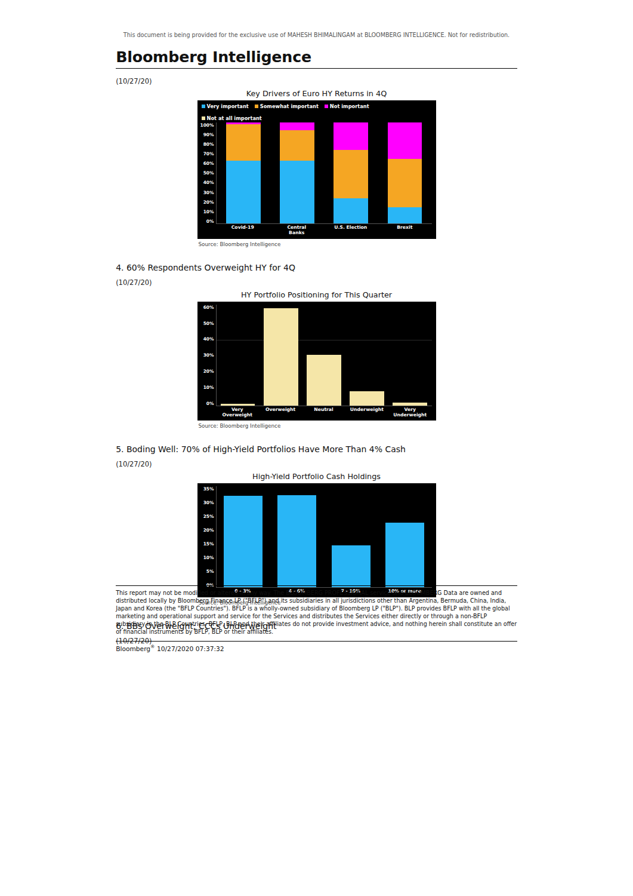This document is being provided for the exclusive use of MAHESH BHIMALINGAM at BLOOMBERG INTELLIGENCE. Not for redistribution.
Bloomberg Intelligence
(10/27/20)
Key Drivers of Euro HY Returns in 4Q
Very important Somewhat important Not important Not at all important
100%
90%
80%
70%
60%
50%
40%
30%
20%
10%
0%
Covid-19
Central Banks
U.S. Election
Brexit
Source: Bloomberg Intelligence
4. 60% Respondents Overweight HY for 4Q
(10/27/20)
HY Portfolio Positioning for This Quarter
60%
50%
40%
30%
20%
10%
0%
Very Overweight
Overweight
Neutral
Underweight
Very
Underweight
Source: Bloomberg Intelligence
5. Boding Well: 70% of High-Yield Portfolios Have More Than 4% Cash
(10/27/20)
High-Yield Portfolio Cash Holdings
35%
30%
25%
20%
15%
10%
5%
0%
0 - 3%
4 - 6%
7 - 10%
10% or more
Source: Bloomberg Intelligence
6. BBs Overweight; CCCs Underweight
(10/27/20)
This report may not be modified or altered in any way. The BLOOMBERG PROFESSIONAL service and BLOOMBERG Data are owned and distributed locally by Bloomberg Finance LP ("BFLP") and its subsidiaries in all jurisdictions other than Argentina, Bermuda, China, India, Japan and Korea (the "BFLP Countries"). BFLP is a wholly-owned subsidiary of Bloomberg LP ("BLP"). BLP provides BFLP with all the global marketing and operational support and service for the Services and distributes the Services either directly or through a non-BFLP subsidiary in the BLP Countries. BFLP, BLP and their affiliates do not provide investment advice, and nothing herein shall constitute an offer of financial instruments by BFLP, BLP or their affiliates.
Bloomberg® 10/27/2020 07:37:32